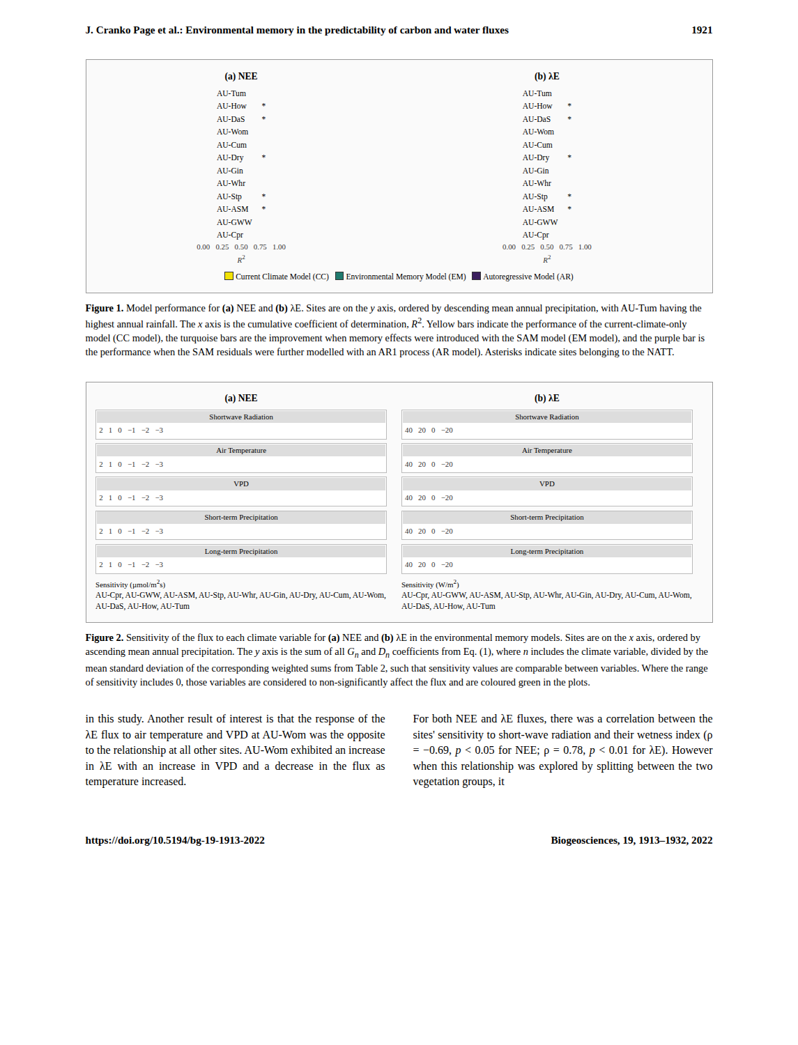J. Cranko Page et al.: Environmental memory in the predictability of carbon and water fluxes 1921
(a) NEE
| AU-Tum | |
| AU-How | * |
| AU-DaS | * |
| AU-Wom | |
| AU-Cum | |
| AU-Dry | * |
| AU-Gin | |
| AU-Whr | |
| AU-Stp | * |
| AU-ASM | * |
| AU-GWW | |
| AU-Cpr | |
0.00 0.25 0.50 0.75 1.00
R2
(b) λE
| AU-Tum | |
| AU-How | * |
| AU-DaS | * |
| AU-Wom | |
| AU-Cum | |
| AU-Dry | * |
| AU-Gin | |
| AU-Whr | |
| AU-Stp | * |
| AU-ASM | * |
| AU-GWW | |
| AU-Cpr | |
0.00 0.25 0.50 0.75 1.00
R2
Current Climate Model (CC) Environmental Memory Model (EM) Autoregressive Model (AR)
Figure 1. Model performance for (a) NEE and (b) λE. Sites are on the y axis, ordered by descending mean annual precipitation, with AU-Tum having the highest annual rainfall. The x axis is the cumulative coefficient of determination, R2. Yellow bars indicate the performance of the current-climate-only model (CC model), the turquoise bars are the improvement when memory effects were introduced with the SAM model (EM model), and the purple bar is the performance when the SAM residuals were further modelled with an AR1 process (AR model). Asterisks indicate sites belonging to the NATT.
(a) NEE
Shortwave Radiation
2 1 0 −1 −2 −3
Air Temperature
2 1 0 −1 −2 −3
VPD
2 1 0 −1 −2 −3
Short-term Precipitation
2 1 0 −1 −2 −3
Long-term Precipitation
2 1 0 −1 −2 −3
Sensitivity (µmol/m2s)
AU-Cpr, AU-GWW, AU-ASM, AU-Stp, AU-Whr, AU-Gin, AU-Dry, AU-Cum, AU-Wom, AU-DaS, AU-How, AU-Tum
(b) λE
Shortwave Radiation
40 20 0 −20
Air Temperature
40 20 0 −20
VPD
40 20 0 −20
Short-term Precipitation
40 20 0 −20
Long-term Precipitation
40 20 0 −20
Sensitivity (W/m2)
AU-Cpr, AU-GWW, AU-ASM, AU-Stp, AU-Whr, AU-Gin, AU-Dry, AU-Cum, AU-Wom, AU-DaS, AU-How, AU-Tum
Figure 2. Sensitivity of the flux to each climate variable for (a) NEE and (b) λE in the environmental memory models. Sites are on the x axis, ordered by ascending mean annual precipitation. The y axis is the sum of all Gn and Dn coefficients from Eq. (1), where n includes the climate variable, divided by the mean standard deviation of the corresponding weighted sums from Table 2, such that sensitivity values are comparable between variables. Where the range of sensitivity includes 0, those variables are considered to non-significantly affect the flux and are coloured green in the plots.
in this study. Another result of interest is that the response of the λE flux to air temperature and VPD at AU-Wom was the opposite to the relationship at all other sites. AU-Wom exhibited an increase in λE with an increase in VPD and a decrease in the flux as temperature increased.
For both NEE and λE fluxes, there was a correlation between the sites' sensitivity to short-wave radiation and their wetness index (ρ = −0.69, p < 0.05 for NEE; ρ = 0.78, p < 0.01 for λE). However when this relationship was explored by splitting between the two vegetation groups, it
https://doi.org/10.5194/bg-19-1913-2022 Biogeosciences, 19, 1913–1932, 2022